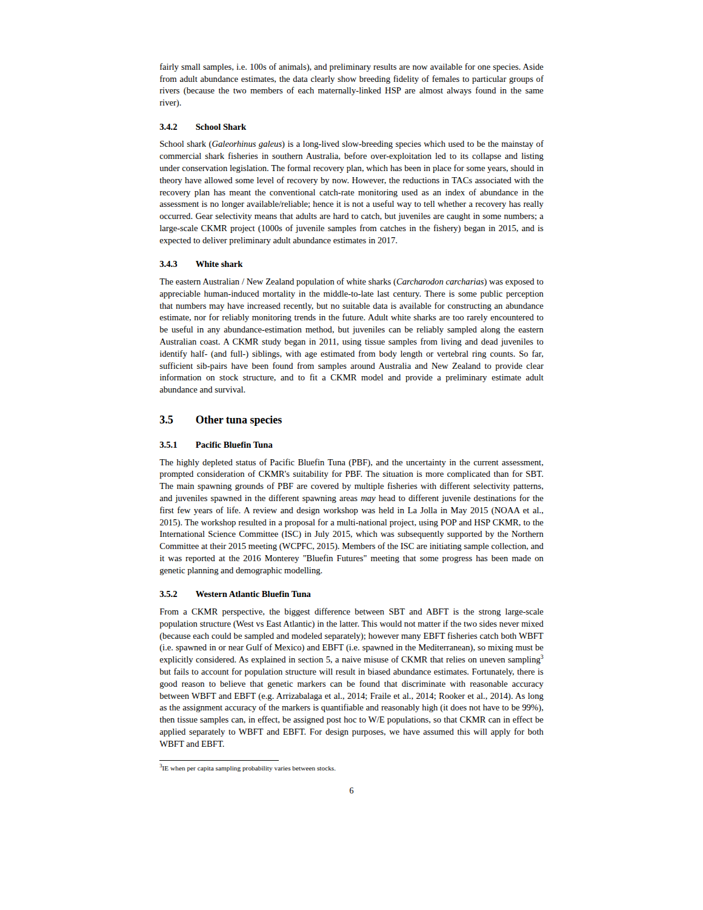fairly small samples, i.e. 100s of animals), and preliminary results are now available for one species. Aside from adult abundance estimates, the data clearly show breeding fidelity of females to particular groups of rivers (because the two members of each maternally-linked HSP are almost always found in the same river).
3.4.2 School Shark
School shark (Galeorhinus galeus) is a long-lived slow-breeding species which used to be the mainstay of commercial shark fisheries in southern Australia, before over-exploitation led to its collapse and listing under conservation legislation. The formal recovery plan, which has been in place for some years, should in theory have allowed some level of recovery by now. However, the reductions in TACs associated with the recovery plan has meant the conventional catch-rate monitoring used as an index of abundance in the assessment is no longer available/reliable; hence it is not a useful way to tell whether a recovery has really occurred. Gear selectivity means that adults are hard to catch, but juveniles are caught in some numbers; a large-scale CKMR project (1000s of juvenile samples from catches in the fishery) began in 2015, and is expected to deliver preliminary adult abundance estimates in 2017.
3.4.3 White shark
The eastern Australian / New Zealand population of white sharks (Carcharodon carcharias) was exposed to appreciable human-induced mortality in the middle-to-late last century. There is some public perception that numbers may have increased recently, but no suitable data is available for constructing an abundance estimate, nor for reliably monitoring trends in the future. Adult white sharks are too rarely encountered to be useful in any abundance-estimation method, but juveniles can be reliably sampled along the eastern Australian coast. A CKMR study began in 2011, using tissue samples from living and dead juveniles to identify half- (and full-) siblings, with age estimated from body length or vertebral ring counts. So far, sufficient sib-pairs have been found from samples around Australia and New Zealand to provide clear information on stock structure, and to fit a CKMR model and provide a preliminary estimate adult abundance and survival.
3.5 Other tuna species
3.5.1 Pacific Bluefin Tuna
The highly depleted status of Pacific Bluefin Tuna (PBF), and the uncertainty in the current assessment, prompted consideration of CKMR's suitability for PBF. The situation is more complicated than for SBT. The main spawning grounds of PBF are covered by multiple fisheries with different selectivity patterns, and juveniles spawned in the different spawning areas may head to different juvenile destinations for the first few years of life. A review and design workshop was held in La Jolla in May 2015 (NOAA et al., 2015). The workshop resulted in a proposal for a multi-national project, using POP and HSP CKMR, to the International Science Committee (ISC) in July 2015, which was subsequently supported by the Northern Committee at their 2015 meeting (WCPFC, 2015). Members of the ISC are initiating sample collection, and it was reported at the 2016 Monterey "Bluefin Futures" meeting that some progress has been made on genetic planning and demographic modelling.
3.5.2 Western Atlantic Bluefin Tuna
From a CKMR perspective, the biggest difference between SBT and ABFT is the strong large-scale population structure (West vs East Atlantic) in the latter. This would not matter if the two sides never mixed (because each could be sampled and modeled separately); however many EBFT fisheries catch both WBFT (i.e. spawned in or near Gulf of Mexico) and EBFT (i.e. spawned in the Mediterranean), so mixing must be explicitly considered. As explained in section 5, a naive misuse of CKMR that relies on uneven sampling3 but fails to account for population structure will result in biased abundance estimates. Fortunately, there is good reason to believe that genetic markers can be found that discriminate with reasonable accuracy between WBFT and EBFT (e.g. Arrizabalaga et al., 2014; Fraile et al., 2014; Rooker et al., 2014). As long as the assignment accuracy of the markers is quantifiable and reasonably high (it does not have to be 99%), then tissue samples can, in effect, be assigned post hoc to W/E populations, so that CKMR can in effect be applied separately to WBFT and EBFT. For design purposes, we have assumed this will apply for both WBFT and EBFT.
3IE when per capita sampling probability varies between stocks.
6